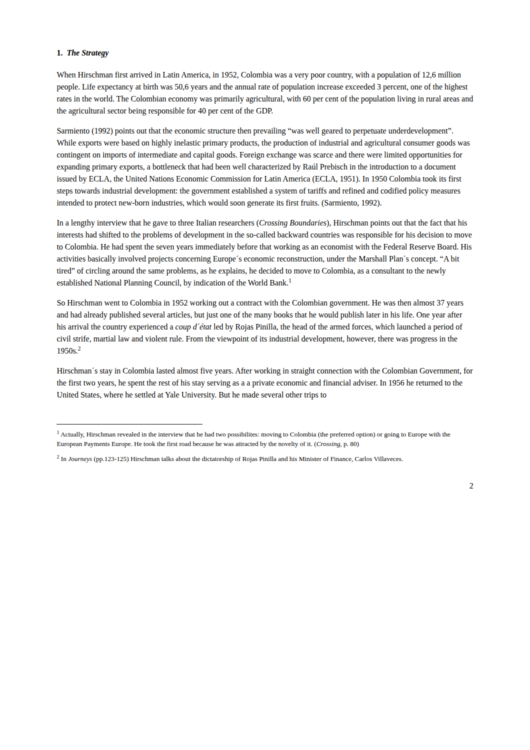1. The Strategy
When Hirschman first arrived in Latin America, in 1952, Colombia was a very poor country, with a population of 12,6 million people. Life expectancy at birth was 50,6 years and the annual rate of population increase exceeded 3 percent, one of the highest rates in the world. The Colombian economy was primarily agricultural, with 60 per cent of the population living in rural areas and the agricultural sector being responsible for 40 per cent of the GDP.
Sarmiento (1992) points out that the economic structure then prevailing “was well geared to perpetuate underdevelopment”. While exports were based on highly inelastic primary products, the production of industrial and agricultural consumer goods was contingent on imports of intermediate and capital goods. Foreign exchange was scarce and there were limited opportunities for expanding primary exports, a bottleneck that had been well characterized by Raúl Prebisch in the introduction to a document issued by ECLA, the United Nations Economic Commission for Latin America (ECLA, 1951). In 1950 Colombia took its first steps towards industrial development: the government established a system of tariffs and refined and codified policy measures intended to protect new-born industries, which would soon generate its first fruits. (Sarmiento, 1992).
In a lengthy interview that he gave to three Italian researchers (Crossing Boundaries), Hirschman points out that the fact that his interests had shifted to the problems of development in the so-called backward countries was responsible for his decision to move to Colombia. He had spent the seven years immediately before that working as an economist with the Federal Reserve Board. His activities basically involved projects concerning Europe´s economic reconstruction, under the Marshall Plan´s concept. “A bit tired” of circling around the same problems, as he explains, he decided to move to Colombia, as a consultant to the newly established National Planning Council, by indication of the World Bank.1
So Hirschman went to Colombia in 1952 working out a contract with the Colombian government. He was then almost 37 years and had already published several articles, but just one of the many books that he would publish later in his life. One year after his arrival the country experienced a coup d´état led by Rojas Pinilla, the head of the armed forces, which launched a period of civil strife, martial law and violent rule. From the viewpoint of its industrial development, however, there was progress in the 1950s.2
Hirschman´s stay in Colombia lasted almost five years. After working in straight connection with the Colombian Government, for the first two years, he spent the rest of his stay serving as a a private economic and financial adviser. In 1956 he returned to the United States, where he settled at Yale University. But he made several other trips to
1 Actually, Hirschman revealed in the interview that he had two possibilites: moving to Colombia (the preferred option) or going to Europe with the European Payments Europe. He took the first road because he was attracted by the novelty of it. (Crossing, p. 80)
2 In Journeys (pp.123-125) Hirschman talks about the dictatorship of Rojas Pinilla and his Minister of Finance, Carlos Villaveces.
2